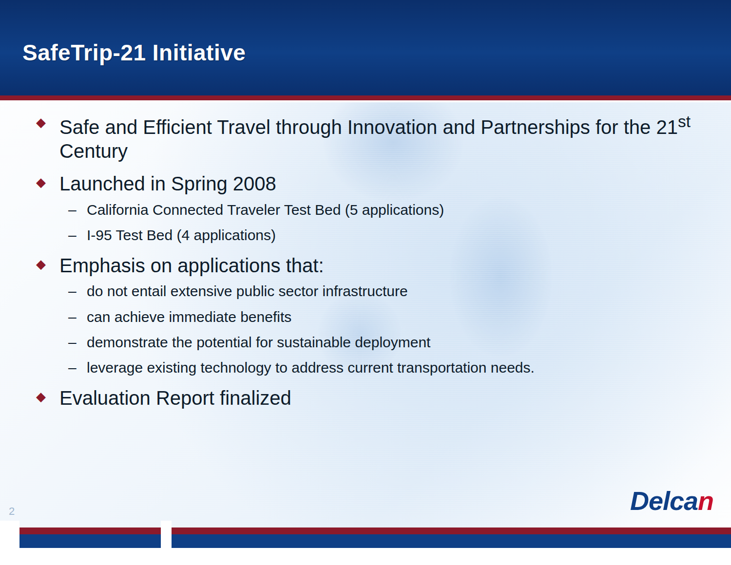SafeTrip-21 Initiative
Safe and Efficient Travel through Innovation and Partnerships for the 21st Century
Launched in Spring 2008
California Connected Traveler Test Bed (5 applications)
I-95 Test Bed (4 applications)
Emphasis on applications that:
do not entail extensive public sector infrastructure
can achieve immediate benefits
demonstrate the potential for sustainable deployment
leverage existing technology to address current transportation needs.
Evaluation Report finalized
2
Delca n